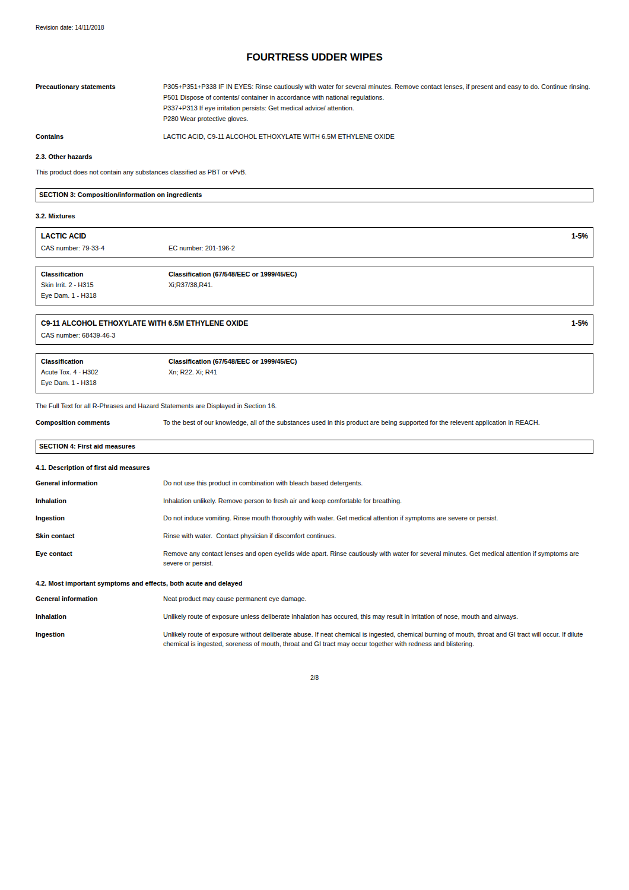Revision date: 14/11/2018
FOURTRESS UDDER WIPES
Precautionary statements
P305+P351+P338 IF IN EYES: Rinse cautiously with water for several minutes. Remove contact lenses, if present and easy to do. Continue rinsing.
P501 Dispose of contents/ container in accordance with national regulations.
P337+P313 If eye irritation persists: Get medical advice/ attention.
P280 Wear protective gloves.
Contains
LACTIC ACID, C9-11 ALCOHOL ETHOXYLATE WITH 6.5M ETHYLENE OXIDE
2.3. Other hazards
This product does not contain any substances classified as PBT or vPvB.
SECTION 3: Composition/information on ingredients
3.2. Mixtures
LACTIC ACID
1-5%
CAS number: 79-33-4
EC number: 201-196-2
Classification
Skin Irrit. 2 - H315
Eye Dam. 1 - H318
Classification (67/548/EEC or 1999/45/EC)
Xi;R37/38,R41.
C9-11 ALCOHOL ETHOXYLATE WITH 6.5M ETHYLENE OXIDE
1-5%
CAS number: 68439-46-3
Classification
Acute Tox. 4 - H302
Eye Dam. 1 - H318
Classification (67/548/EEC or 1999/45/EC)
Xn; R22. Xi; R41
The Full Text for all R-Phrases and Hazard Statements are Displayed in Section 16.
Composition comments
To the best of our knowledge, all of the substances used in this product are being supported for the relevent application in REACH.
SECTION 4: First aid measures
4.1. Description of first aid measures
General information
Do not use this product in combination with bleach based detergents.
Inhalation
Inhalation unlikely. Remove person to fresh air and keep comfortable for breathing.
Ingestion
Do not induce vomiting. Rinse mouth thoroughly with water. Get medical attention if symptoms are severe or persist.
Skin contact
Rinse with water. Contact physician if discomfort continues.
Eye contact
Remove any contact lenses and open eyelids wide apart. Rinse cautiously with water for several minutes. Get medical attention if symptoms are severe or persist.
4.2. Most important symptoms and effects, both acute and delayed
General information
Neat product may cause permanent eye damage.
Inhalation
Unlikely route of exposure unless deliberate inhalation has occured, this may result in irritation of nose, mouth and airways.
Ingestion
Unlikely route of exposure without deliberate abuse. If neat chemical is ingested, chemical burning of mouth, throat and GI tract will occur. If dilute chemical is ingested, soreness of mouth, throat and GI tract may occur together with redness and blistering.
2/8